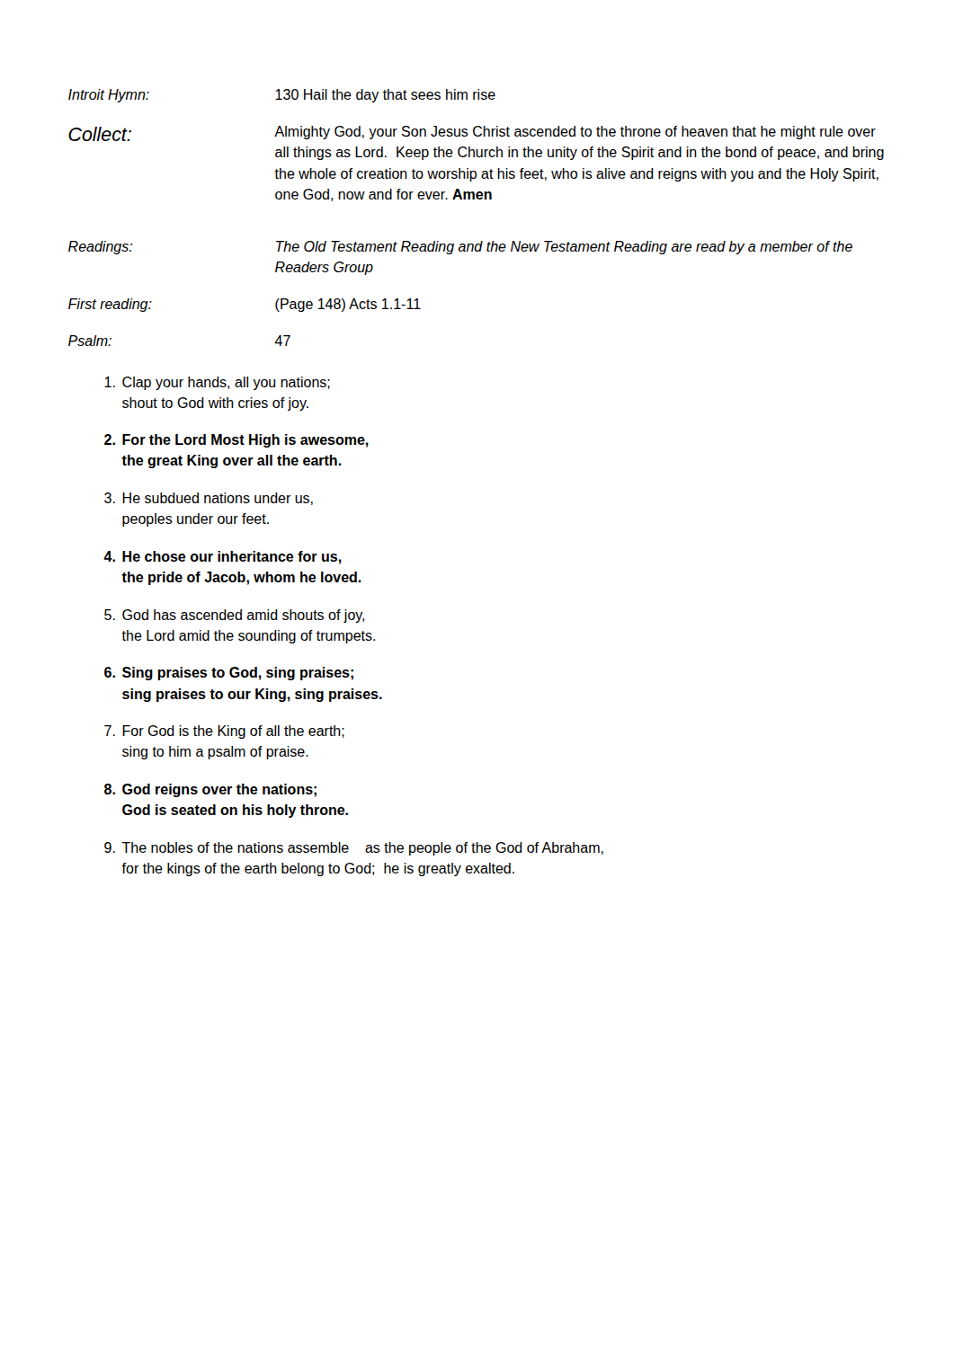Introit Hymn:
130 Hail the day that sees him rise
Collect:
Almighty God, your Son Jesus Christ ascended to the throne of heaven that he might rule over all things as Lord. Keep the Church in the unity of the Spirit and in the bond of peace, and bring the whole of creation to worship at his feet, who is alive and reigns with you and the Holy Spirit, one God, now and for ever. Amen
Readings:
The Old Testament Reading and the New Testament Reading are read by a member of the Readers Group
First reading:
(Page 148) Acts 1.1-11
Psalm:
47
1.
Clap your hands, all you nations; shout to God with cries of joy.
2.
For the Lord Most High is awesome, the great King over all the earth.
3.
He subdued nations under us, peoples under our feet.
4.
He chose our inheritance for us, the pride of Jacob, whom he loved.
5.
God has ascended amid shouts of joy, the Lord amid the sounding of trumpets.
6.
Sing praises to God, sing praises; sing praises to our King, sing praises.
7.
For God is the King of all the earth; sing to him a psalm of praise.
8.
God reigns over the nations; God is seated on his holy throne.
9.
The nobles of the nations assemble as the people of the God of Abraham, for the kings of the earth belong to God; he is greatly exalted.